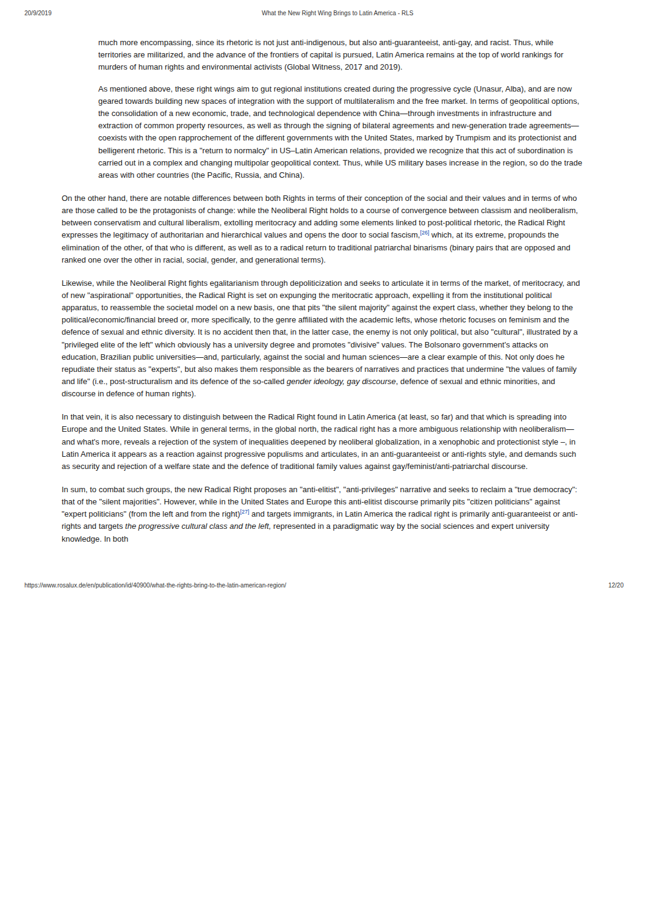20/9/2019 What the New Right Wing Brings to Latin America - RLS
much more encompassing, since its rhetoric is not just anti-indigenous, but also anti-guaranteeist, anti-gay, and racist. Thus, while territories are militarized, and the advance of the frontiers of capital is pursued, Latin America remains at the top of world rankings for murders of human rights and environmental activists (Global Witness, 2017 and 2019).
As mentioned above, these right wings aim to gut regional institutions created during the progressive cycle (Unasur, Alba), and are now geared towards building new spaces of integration with the support of multilateralism and the free market. In terms of geopolitical options, the consolidation of a new economic, trade, and technological dependence with China—through investments in infrastructure and extraction of common property resources, as well as through the signing of bilateral agreements and new-generation trade agreements—coexists with the open rapprochement of the different governments with the United States, marked by Trumpism and its protectionist and belligerent rhetoric. This is a "return to normalcy" in US–Latin American relations, provided we recognize that this act of subordination is carried out in a complex and changing multipolar geopolitical context. Thus, while US military bases increase in the region, so do the trade areas with other countries (the Pacific, Russia, and China).
On the other hand, there are notable differences between both Rights in terms of their conception of the social and their values and in terms of who are those called to be the protagonists of change: while the Neoliberal Right holds to a course of convergence between classism and neoliberalism, between conservatism and cultural liberalism, extolling meritocracy and adding some elements linked to post-political rhetoric, the Radical Right expresses the legitimacy of authoritarian and hierarchical values and opens the door to social fascism,[26] which, at its extreme, propounds the elimination of the other, of that who is different, as well as to a radical return to traditional patriarchal binarisms (binary pairs that are opposed and ranked one over the other in racial, social, gender, and generational terms).
Likewise, while the Neoliberal Right fights egalitarianism through depoliticization and seeks to articulate it in terms of the market, of meritocracy, and of new "aspirational" opportunities, the Radical Right is set on expunging the meritocratic approach, expelling it from the institutional political apparatus, to reassemble the societal model on a new basis, one that pits "the silent majority" against the expert class, whether they belong to the political/economic/financial breed or, more specifically, to the genre affiliated with the academic lefts, whose rhetoric focuses on feminism and the defence of sexual and ethnic diversity. It is no accident then that, in the latter case, the enemy is not only political, but also "cultural", illustrated by a "privileged elite of the left" which obviously has a university degree and promotes "divisive" values. The Bolsonaro government's attacks on education, Brazilian public universities—and, particularly, against the social and human sciences—are a clear example of this. Not only does he repudiate their status as "experts", but also makes them responsible as the bearers of narratives and practices that undermine "the values of family and life" (i.e., post-structuralism and its defence of the so-called gender ideology, gay discourse, defence of sexual and ethnic minorities, and discourse in defence of human rights).
In that vein, it is also necessary to distinguish between the Radical Right found in Latin America (at least, so far) and that which is spreading into Europe and the United States. While in general terms, in the global north, the radical right has a more ambiguous relationship with neoliberalism—and what's more, reveals a rejection of the system of inequalities deepened by neoliberal globalization, in a xenophobic and protectionist style –, in Latin America it appears as a reaction against progressive populisms and articulates, in an anti-guaranteeist or anti-rights style, and demands such as security and rejection of a welfare state and the defence of traditional family values against gay/feminist/anti-patriarchal discourse.
In sum, to combat such groups, the new Radical Right proposes an "anti-elitist", "anti-privileges" narrative and seeks to reclaim a "true democracy": that of the "silent majorities". However, while in the United States and Europe this anti-elitist discourse primarily pits "citizen politicians" against "expert politicians" (from the left and from the right)[27] and targets immigrants, in Latin America the radical right is primarily anti-guaranteeist or anti-rights and targets the progressive cultural class and the left, represented in a paradigmatic way by the social sciences and expert university knowledge. In both
https://www.rosalux.de/en/publication/id/40900/what-the-rights-bring-to-the-latin-american-region/ 12/20